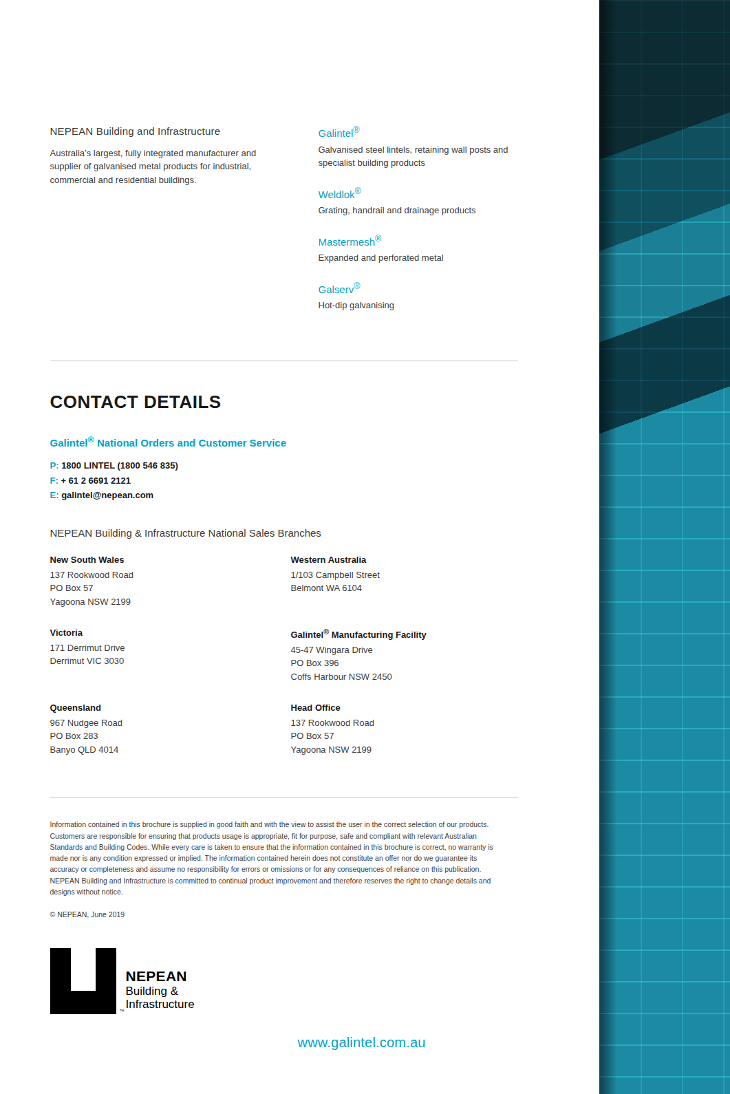NEPEAN Building and Infrastructure
Australia’s largest, fully integrated manufacturer and supplier of galvanised metal products for industrial, commercial and residential buildings.
Galintel®
Galvanised steel lintels, retaining wall posts and specialist building products
Weldlok®
Grating, handrail and drainage products
Mastermesh®
Expanded and perforated metal
Galserv®
Hot-dip galvanising
CONTACT DETAILS
Galintel® National Orders and Customer Service
P: 1800 LINTEL (1800 546 835)
F: + 61 2 6691 2121
E: galintel@nepean.com
NEPEAN Building & Infrastructure National Sales Branches
New South Wales 137 Rookwood Road PO Box 57 Yagoona NSW 2199
Western Australia 1/103 Campbell Street Belmont WA 6104
Victoria 171 Derrimut Drive Derrimut VIC 3030
Galintel® Manufacturing Facility 45-47 Wingara Drive PO Box 396 Coffs Harbour NSW 2450
Queensland 967 Nudgee Road PO Box 283 Banyo QLD 4014
Head Office 137 Rookwood Road PO Box 57 Yagoona NSW 2199
Information contained in this brochure is supplied in good faith and with the view to assist the user in the correct selection of our products. Customers are responsible for ensuring that products usage is appropriate, fit for purpose, safe and compliant with relevant Australian Standards and Building Codes. While every care is taken to ensure that the information contained in this brochure is correct, no warranty is made nor is any condition expressed or implied. The information contained herein does not constitute an offer nor do we guarantee its accuracy or completeness and assume no responsibility for errors or omissions or for any consequences of reliance on this publication. NEPEAN Building and Infrastructure is committed to continual product improvement and therefore reserves the right to change details and designs without notice.
© NEPEAN, June 2019
™
NEPEAN
Building &
Infrastructure
www.galintel.com.au